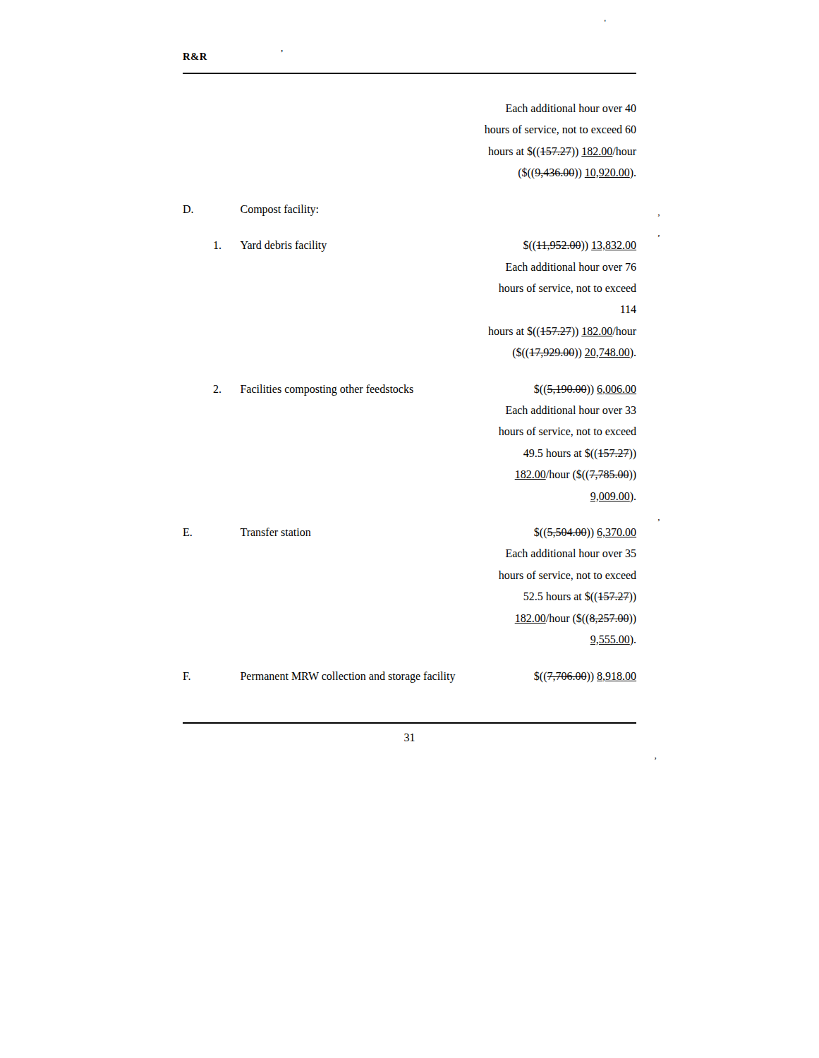'
,
,
,
,
,
R&R
| | | | Each additional hour over 40 hours of service, not to exceed 60 hours at $(( 157.27 )) 182.00 /hour ($(( 9,436.00 )) 10,920.00 ). |
| D. | | Compost facility: | |
| | 1. | Yard debris facility | $(( 11,952.00 )) 13,832.00 Each additional hour over 76 hours of service, not to exceed 114 hours at $(( 157.27 )) 182.00 /hour ($(( 17,929.00 )) 20,748.00 ). |
| | 2. | Facilities composting other feedstocks | $(( 5,190.00 )) 6,006.00 Each additional hour over 33 hours of service, not to exceed 49.5 hours at $(( 157.27 )) 182.00 /hour ($(( 7,785.00 )) 9,009.00 ). |
| E. | | Transfer station | $(( 5,504.00 )) 6,370.00 Each additional hour over 35 hours of service, not to exceed 52.5 hours at $(( 157.27 )) 182.00 /hour ($(( 8,257.00 )) 9,555.00 ). |
| F. | | Permanent MRW collection and storage facility | $(( 7,706.00 )) 8,918.00 |
31